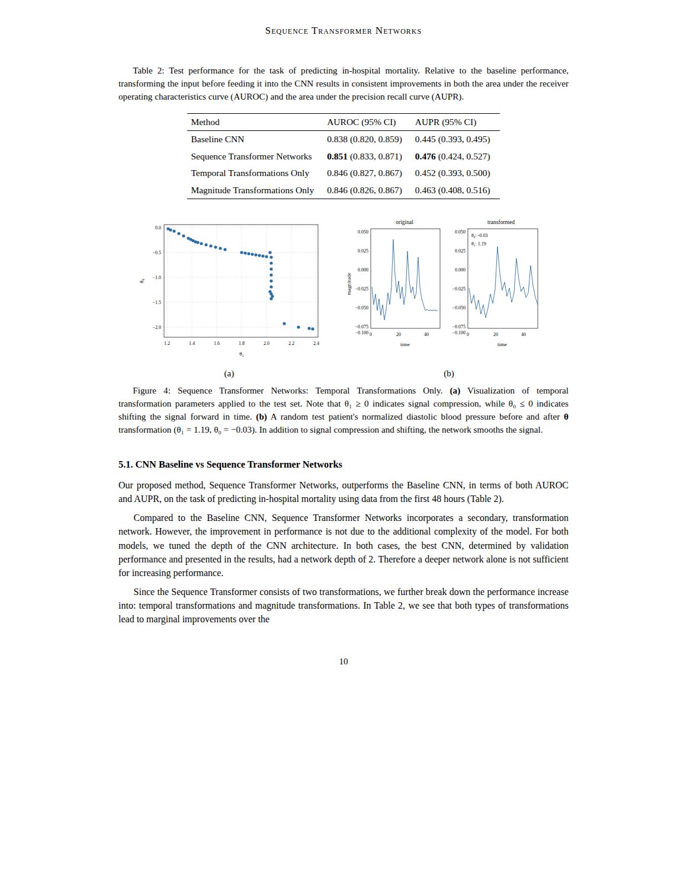Sequence Transformer Networks
Table 2: Test performance for the task of predicting in-hospital mortality. Relative to the baseline performance, transforming the input before feeding it into the CNN results in consistent improvements in both the area under the receiver operating characteristics curve (AUROC) and the area under the precision recall curve (AUPR).
| Method | AUROC (95% CI) | AUPR (95% CI) |
| --- | --- | --- |
| Baseline CNN | 0.838 (0.820, 0.859) | 0.445 (0.393, 0.495) |
| Sequence Transformer Networks | 0.851 (0.833, 0.871) | 0.476 (0.424, 0.527) |
| Temporal Transformations Only | 0.846 (0.827, 0.867) | 0.452 (0.393, 0.500) |
| Magnitude Transformations Only | 0.846 (0.826, 0.867) | 0.463 (0.408, 0.516) |
0.0 −0.5 −1.0 −1.5 −2.0 1.2 1.4 1.6 1.8 2.0 2.2 2.4 θ₁ θ₀
(a)
original transformed magnitude 0.050 0.025 0.000 −0.025 −0.050 −0.075 −0.100 0 20 40 time 0.050 0.025 0.000 −0.025 −0.050 −0.075 −0.100 0 20 40 time θ₀: -0.03 θ₁: 1.19
(b)
Figure 4: Sequence Transformer Networks: Temporal Transformations Only. (a) Visualization of temporal transformation parameters applied to the test set. Note that θ₁ ≥ 0 indicates signal compression, while θ₀ ≤ 0 indicates shifting the signal forward in time. (b) A random test patient's normalized diastolic blood pressure before and after θ transformation (θ₁ = 1.19, θ₀ = −0.03). In addition to signal compression and shifting, the network smooths the signal.
5.1. CNN Baseline vs Sequence Transformer Networks
Our proposed method, Sequence Transformer Networks, outperforms the Baseline CNN, in terms of both AUROC and AUPR, on the task of predicting in-hospital mortality using data from the first 48 hours (Table 2).
Compared to the Baseline CNN, Sequence Transformer Networks incorporates a secondary, transformation network. However, the improvement in performance is not due to the additional complexity of the model. For both models, we tuned the depth of the CNN architecture. In both cases, the best CNN, determined by validation performance and presented in the results, had a network depth of 2. Therefore a deeper network alone is not sufficient for increasing performance.
Since the Sequence Transformer consists of two transformations, we further break down the performance increase into: temporal transformations and magnitude transformations. In Table 2, we see that both types of transformations lead to marginal improvements over the
10